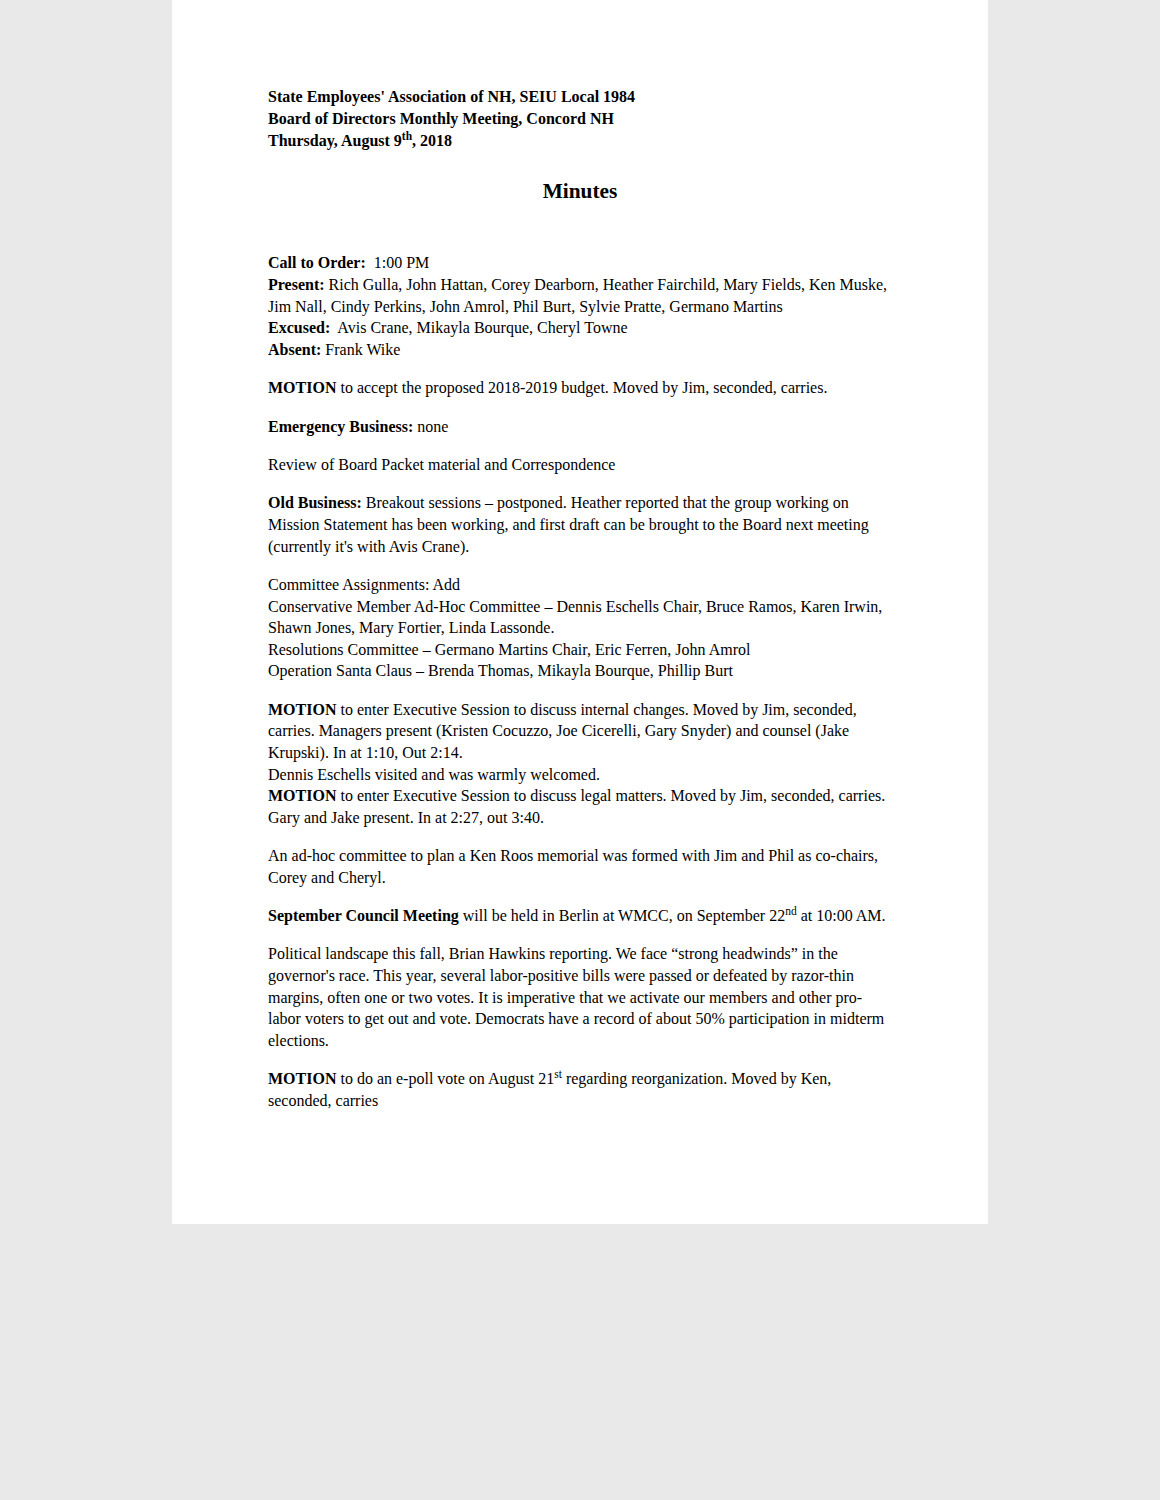State Employees' Association of NH, SEIU Local 1984
Board of Directors Monthly Meeting, Concord NH
Thursday, August 9th, 2018
Minutes
Call to Order: 1:00 PM
Present: Rich Gulla, John Hattan, Corey Dearborn, Heather Fairchild, Mary Fields, Ken Muske, Jim Nall, Cindy Perkins, John Amrol, Phil Burt, Sylvie Pratte, Germano Martins
Excused: Avis Crane, Mikayla Bourque, Cheryl Towne
Absent: Frank Wike
MOTION to accept the proposed 2018-2019 budget. Moved by Jim, seconded, carries.
Emergency Business: none
Review of Board Packet material and Correspondence
Old Business: Breakout sessions – postponed. Heather reported that the group working on Mission Statement has been working, and first draft can be brought to the Board next meeting (currently it's with Avis Crane).
Committee Assignments: Add
Conservative Member Ad-Hoc Committee – Dennis Eschells Chair, Bruce Ramos, Karen Irwin, Shawn Jones, Mary Fortier, Linda Lassonde.
Resolutions Committee – Germano Martins Chair, Eric Ferren, John Amrol
Operation Santa Claus – Brenda Thomas, Mikayla Bourque, Phillip Burt
MOTION to enter Executive Session to discuss internal changes. Moved by Jim, seconded, carries. Managers present (Kristen Cocuzzo, Joe Cicerelli, Gary Snyder) and counsel (Jake Krupski). In at 1:10, Out 2:14.
Dennis Eschells visited and was warmly welcomed.
MOTION to enter Executive Session to discuss legal matters. Moved by Jim, seconded, carries. Gary and Jake present. In at 2:27, out 3:40.
An ad-hoc committee to plan a Ken Roos memorial was formed with Jim and Phil as co-chairs, Corey and Cheryl.
September Council Meeting will be held in Berlin at WMCC, on September 22nd at 10:00 AM.
Political landscape this fall, Brian Hawkins reporting. We face “strong headwinds” in the governor's race. This year, several labor-positive bills were passed or defeated by razor-thin margins, often one or two votes. It is imperative that we activate our members and other pro-labor voters to get out and vote. Democrats have a record of about 50% participation in midterm elections.
MOTION to do an e-poll vote on August 21st regarding reorganization. Moved by Ken, seconded, carries